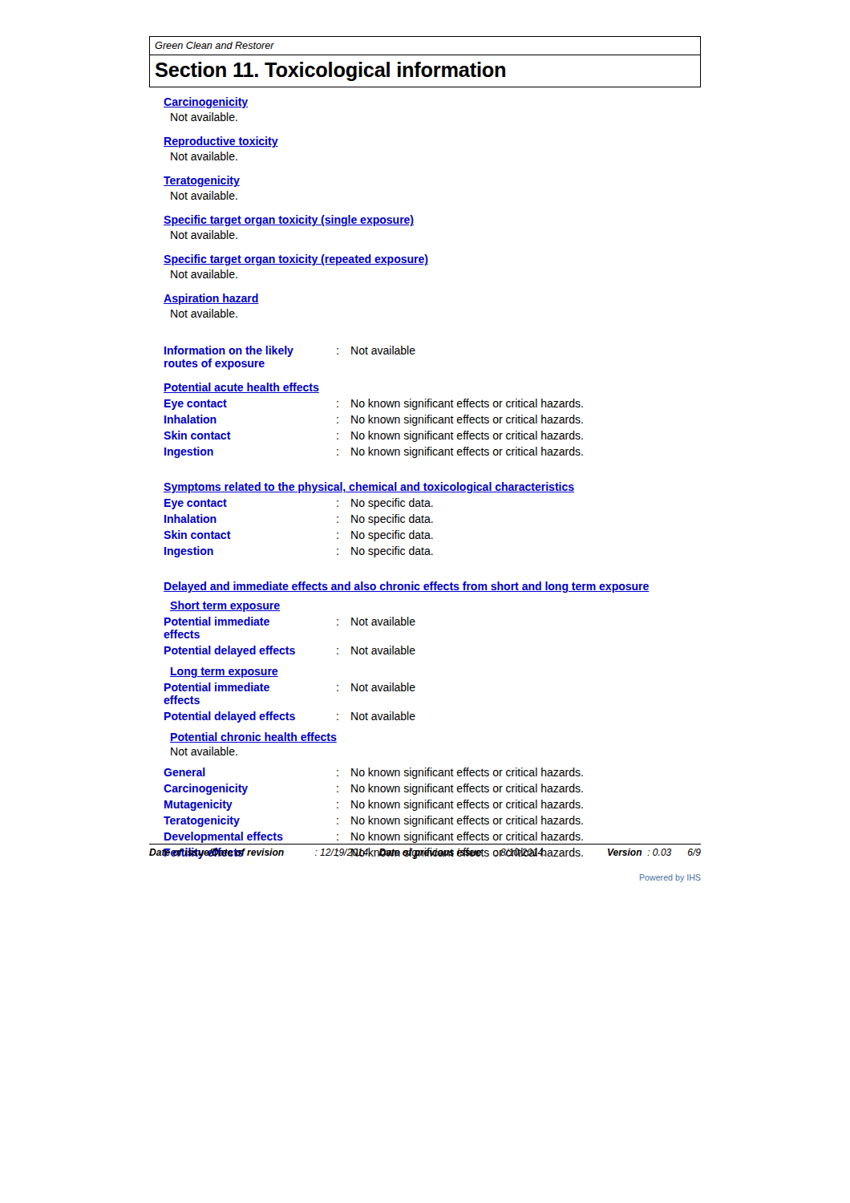Green Clean and Restorer
Section 11. Toxicological information
Carcinogenicity
Not available.
Reproductive toxicity
Not available.
Teratogenicity
Not available.
Specific target organ toxicity (single exposure)
Not available.
Specific target organ toxicity (repeated exposure)
Not available.
Aspiration hazard
Not available.
| Information on the likely routes of exposure | : | Not available |
Potential acute health effects
| Eye contact | : | No known significant effects or critical hazards. |
| Inhalation | : | No known significant effects or critical hazards. |
| Skin contact | : | No known significant effects or critical hazards. |
| Ingestion | : | No known significant effects or critical hazards. |
Symptoms related to the physical, chemical and toxicological characteristics
| Eye contact | : | No specific data. |
| Inhalation | : | No specific data. |
| Skin contact | : | No specific data. |
| Ingestion | : | No specific data. |
Delayed and immediate effects and also chronic effects from short and long term exposure
Short term exposure
| Potential immediate effects | : | Not available |
| Potential delayed effects | : | Not available |
Long term exposure
| Potential immediate effects | : | Not available |
| Potential delayed effects | : | Not available |
Potential chronic health effects
Not available.
| General | : | No known significant effects or critical hazards. |
| Carcinogenicity | : | No known significant effects or critical hazards. |
| Mutagenicity | : | No known significant effects or critical hazards. |
| Teratogenicity | : | No known significant effects or critical hazards. |
| Developmental effects | : | No known significant effects or critical hazards. |
| Fertility effects | : | No known significant effects or critical hazards. |
| Date of issue/Date of revision | : 12/19/2014. Date of previous issue : 8/10/2014. | Version : 0.03 6/9 |
Powered by IHS